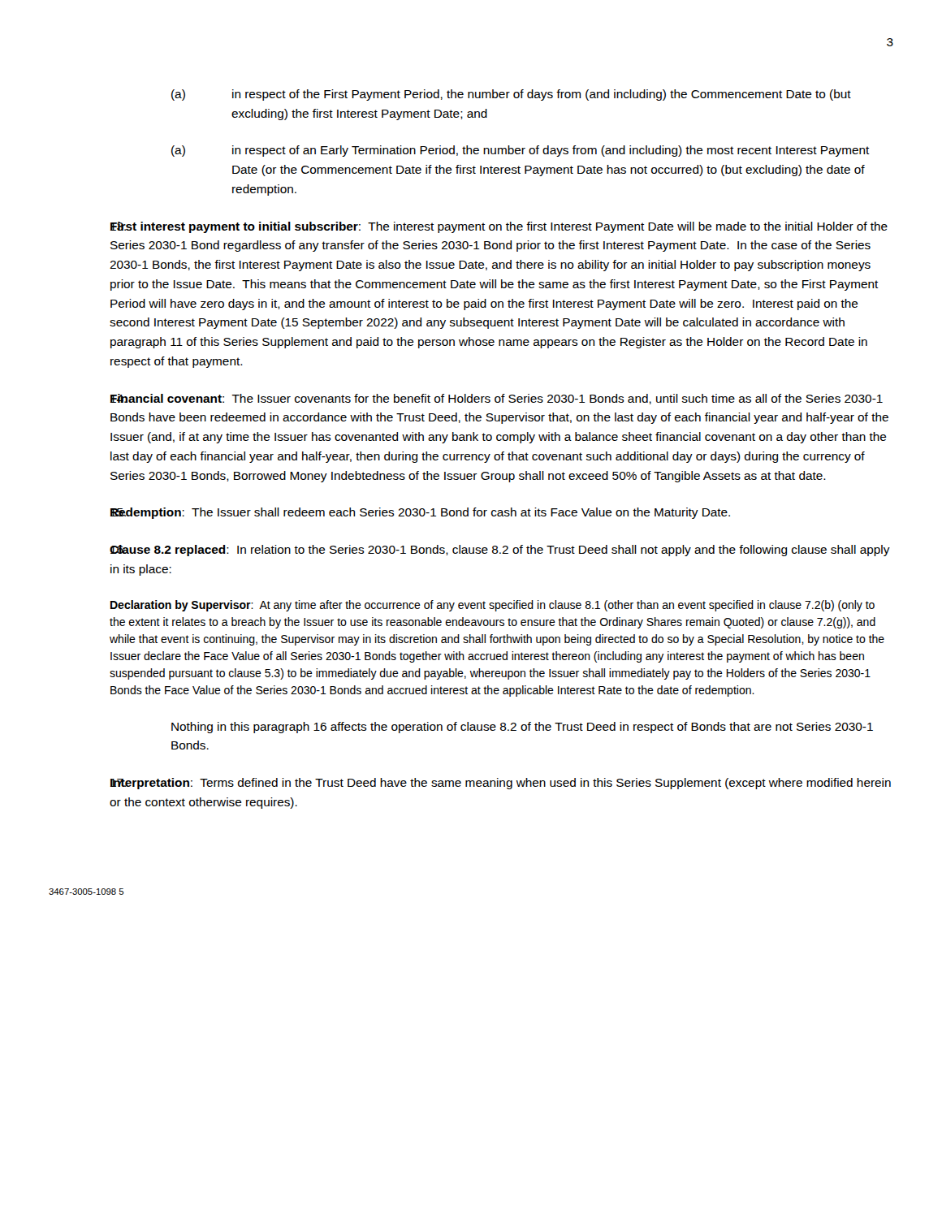3
(a)
in respect of the First Payment Period, the number of days from (and including) the Commencement Date to (but excluding) the first Interest Payment Date; and
(a)
in respect of an Early Termination Period, the number of days from (and including) the most recent Interest Payment Date (or the Commencement Date if the first Interest Payment Date has not occurred) to (but excluding) the date of redemption.
13.
First interest payment to initial subscriber: The interest payment on the first Interest Payment Date will be made to the initial Holder of the Series 2030-1 Bond regardless of any transfer of the Series 2030-1 Bond prior to the first Interest Payment Date. In the case of the Series 2030-1 Bonds, the first Interest Payment Date is also the Issue Date, and there is no ability for an initial Holder to pay subscription moneys prior to the Issue Date. This means that the Commencement Date will be the same as the first Interest Payment Date, so the First Payment Period will have zero days in it, and the amount of interest to be paid on the first Interest Payment Date will be zero. Interest paid on the second Interest Payment Date (15 September 2022) and any subsequent Interest Payment Date will be calculated in accordance with paragraph 11 of this Series Supplement and paid to the person whose name appears on the Register as the Holder on the Record Date in respect of that payment.
14.
Financial covenant: The Issuer covenants for the benefit of Holders of Series 2030-1 Bonds and, until such time as all of the Series 2030-1 Bonds have been redeemed in accordance with the Trust Deed, the Supervisor that, on the last day of each financial year and half-year of the Issuer (and, if at any time the Issuer has covenanted with any bank to comply with a balance sheet financial covenant on a day other than the last day of each financial year and half-year, then during the currency of that covenant such additional day or days) during the currency of Series 2030-1 Bonds, Borrowed Money Indebtedness of the Issuer Group shall not exceed 50% of Tangible Assets as at that date.
15.
Redemption: The Issuer shall redeem each Series 2030-1 Bond for cash at its Face Value on the Maturity Date.
16.
Clause 8.2 replaced: In relation to the Series 2030-1 Bonds, clause 8.2 of the Trust Deed shall not apply and the following clause shall apply in its place:
Declaration by Supervisor: At any time after the occurrence of any event specified in clause 8.1 (other than an event specified in clause 7.2(b) (only to the extent it relates to a breach by the Issuer to use its reasonable endeavours to ensure that the Ordinary Shares remain Quoted) or clause 7.2(g)), and while that event is continuing, the Supervisor may in its discretion and shall forthwith upon being directed to do so by a Special Resolution, by notice to the Issuer declare the Face Value of all Series 2030-1 Bonds together with accrued interest thereon (including any interest the payment of which has been suspended pursuant to clause 5.3) to be immediately due and payable, whereupon the Issuer shall immediately pay to the Holders of the Series 2030-1 Bonds the Face Value of the Series 2030-1 Bonds and accrued interest at the applicable Interest Rate to the date of redemption.
Nothing in this paragraph 16 affects the operation of clause 8.2 of the Trust Deed in respect of Bonds that are not Series 2030-1 Bonds.
17.
Interpretation: Terms defined in the Trust Deed have the same meaning when used in this Series Supplement (except where modified herein or the context otherwise requires).
3467-3005-1098 5